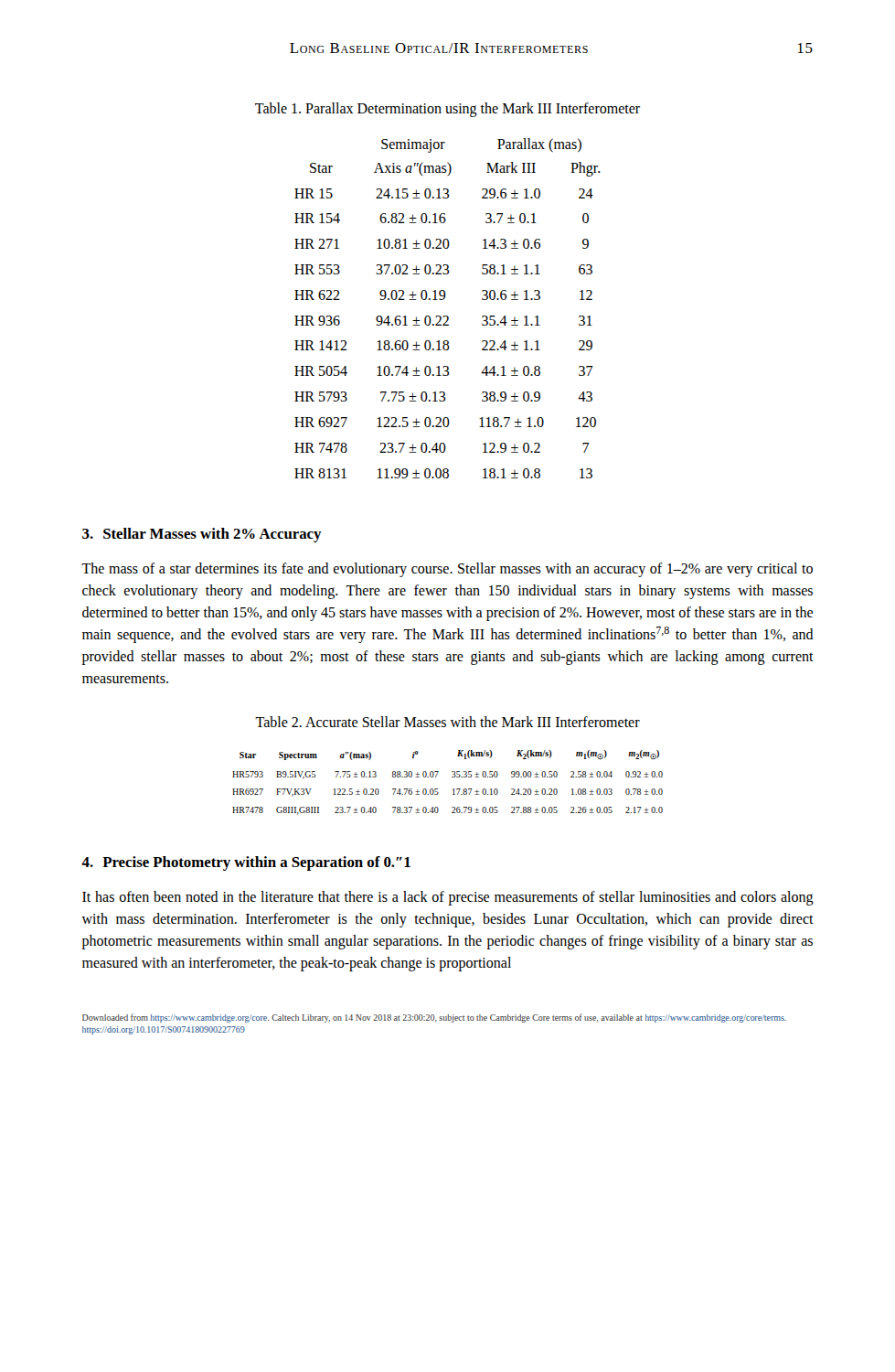Long Baseline Optical/IR Interferometers 15
Table 1. Parallax Determination using the Mark III Interferometer
| | Semimajor | Parallax (mas) |
| --- | --- | --- |
| Star | Axis a″ (mas) | Mark III | Phgr. |
| HR 15 | 24.15 ± 0.13 | 29.6 ± 1.0 | 24 |
| HR 154 | 6.82 ± 0.16 | 3.7 ± 0.1 | 0 |
| HR 271 | 10.81 ± 0.20 | 14.3 ± 0.6 | 9 |
| HR 553 | 37.02 ± 0.23 | 58.1 ± 1.1 | 63 |
| HR 622 | 9.02 ± 0.19 | 30.6 ± 1.3 | 12 |
| HR 936 | 94.61 ± 0.22 | 35.4 ± 1.1 | 31 |
| HR 1412 | 18.60 ± 0.18 | 22.4 ± 1.1 | 29 |
| HR 5054 | 10.74 ± 0.13 | 44.1 ± 0.8 | 37 |
| HR 5793 | 7.75 ± 0.13 | 38.9 ± 0.9 | 43 |
| HR 6927 | 122.5 ± 0.20 | 118.7 ± 1.0 | 120 |
| HR 7478 | 23.7 ± 0.40 | 12.9 ± 0.2 | 7 |
| HR 8131 | 11.99 ± 0.08 | 18.1 ± 0.8 | 13 |
3. Stellar Masses with 2% Accuracy
The mass of a star determines its fate and evolutionary course. Stellar masses with an accuracy of 1–2% are very critical to check evolutionary theory and modeling. There are fewer than 150 individual stars in binary systems with masses determined to better than 15%, and only 45 stars have masses with a precision of 2%. However, most of these stars are in the main sequence, and the evolved stars are very rare. The Mark III has determined inclinations7,8 to better than 1%, and provided stellar masses to about 2%; most of these stars are giants and sub-giants which are lacking among current measurements.
Table 2. Accurate Stellar Masses with the Mark III Interferometer
| Star | Spectrum | a″ (mas) | i o | K 1 (km/s) | K 2 (km/s) | m 1 ( m ☉ ) | m 2 ( m ☉ ) |
| --- | --- | --- | --- | --- | --- | --- | --- |
| HR5793 | B9.5IV,G5 | 7.75 ± 0.13 | 88.30 ± 0.07 | 35.35 ± 0.50 | 99.00 ± 0.50 | 2.58 ± 0.04 | 0.92 ± 0.0 |
| HR6927 | F7V,K3V | 122.5 ± 0.20 | 74.76 ± 0.05 | 17.87 ± 0.10 | 24.20 ± 0.20 | 1.08 ± 0.03 | 0.78 ± 0.0 |
| HR7478 | G8III,G8III | 23.7 ± 0.40 | 78.37 ± 0.40 | 26.79 ± 0.05 | 27.88 ± 0.05 | 2.26 ± 0.05 | 2.17 ± 0.0 |
4. Precise Photometry within a Separation of 0.″1
It has often been noted in the literature that there is a lack of precise measurements of stellar luminosities and colors along with mass determination. Interferometer is the only technique, besides Lunar Occultation, which can provide direct photometric measurements within small angular separations. In the periodic changes of fringe visibility of a binary star as measured with an interferometer, the peak-to-peak change is proportional
Downloaded from https://www.cambridge.org/core. Caltech Library, on 14 Nov 2018 at 23:00:20, subject to the Cambridge Core terms of use, available at https://www.cambridge.org/core/terms. https://doi.org/10.1017/S0074180900227769